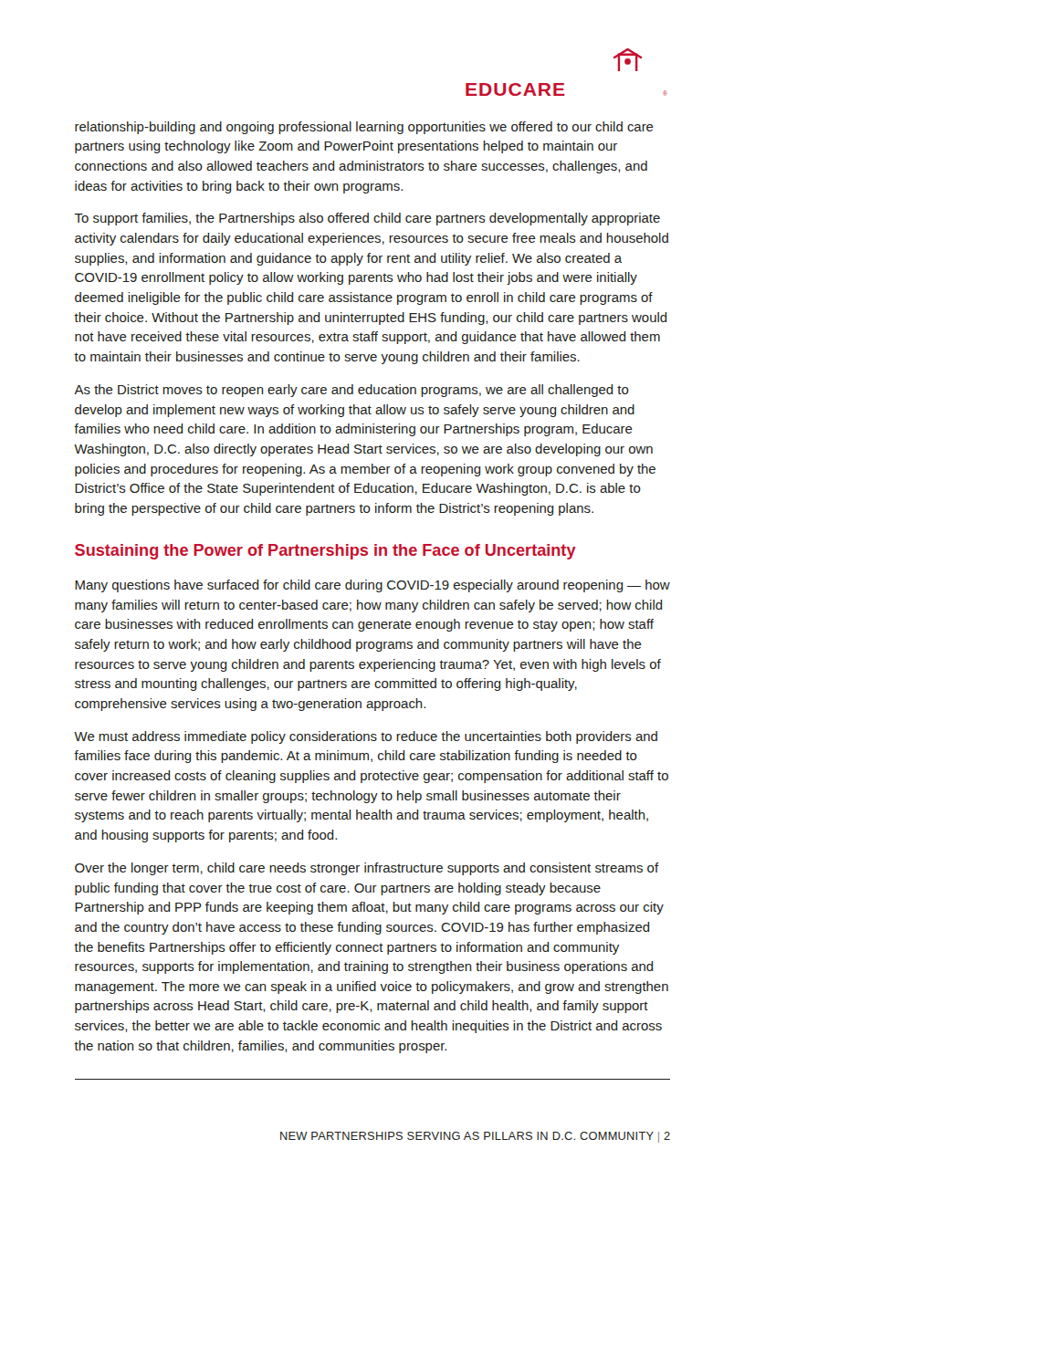EDUCARE ®
relationship-building and ongoing professional learning opportunities we offered to our child care partners using technology like Zoom and PowerPoint presentations helped to maintain our connections and also allowed teachers and administrators to share successes, challenges, and ideas for activities to bring back to their own programs.
To support families, the Partnerships also offered child care partners developmentally appropriate activity calendars for daily educational experiences, resources to secure free meals and household supplies, and information and guidance to apply for rent and utility relief. We also created a COVID-19 enrollment policy to allow working parents who had lost their jobs and were initially deemed ineligible for the public child care assistance program to enroll in child care programs of their choice. Without the Partnership and uninterrupted EHS funding, our child care partners would not have received these vital resources, extra staff support, and guidance that have allowed them to maintain their businesses and continue to serve young children and their families.
As the District moves to reopen early care and education programs, we are all challenged to develop and implement new ways of working that allow us to safely serve young children and families who need child care. In addition to administering our Partnerships program, Educare Washington, D.C. also directly operates Head Start services, so we are also developing our own policies and procedures for reopening. As a member of a reopening work group convened by the District’s Office of the State Superintendent of Education, Educare Washington, D.C. is able to bring the perspective of our child care partners to inform the District’s reopening plans.
Sustaining the Power of Partnerships in the Face of Uncertainty
Many questions have surfaced for child care during COVID-19 especially around reopening — how many families will return to center-based care; how many children can safely be served; how child care businesses with reduced enrollments can generate enough revenue to stay open; how staff safely return to work; and how early childhood programs and community partners will have the resources to serve young children and parents experiencing trauma? Yet, even with high levels of stress and mounting challenges, our partners are committed to offering high-quality, comprehensive services using a two-generation approach.
We must address immediate policy considerations to reduce the uncertainties both providers and families face during this pandemic. At a minimum, child care stabilization funding is needed to cover increased costs of cleaning supplies and protective gear; compensation for additional staff to serve fewer children in smaller groups; technology to help small businesses automate their systems and to reach parents virtually; mental health and trauma services; employment, health, and housing supports for parents; and food.
Over the longer term, child care needs stronger infrastructure supports and consistent streams of public funding that cover the true cost of care. Our partners are holding steady because Partnership and PPP funds are keeping them afloat, but many child care programs across our city and the country don’t have access to these funding sources. COVID-19 has further emphasized the benefits Partnerships offer to efficiently connect partners to information and community resources, supports for implementation, and training to strengthen their business operations and management. The more we can speak in a unified voice to policymakers, and grow and strengthen partnerships across Head Start, child care, pre-K, maternal and child health, and family support services, the better we are able to tackle economic and health inequities in the District and across the nation so that children, families, and communities prosper.
NEW PARTNERSHIPS SERVING AS PILLARS IN D.C. COMMUNITY|2